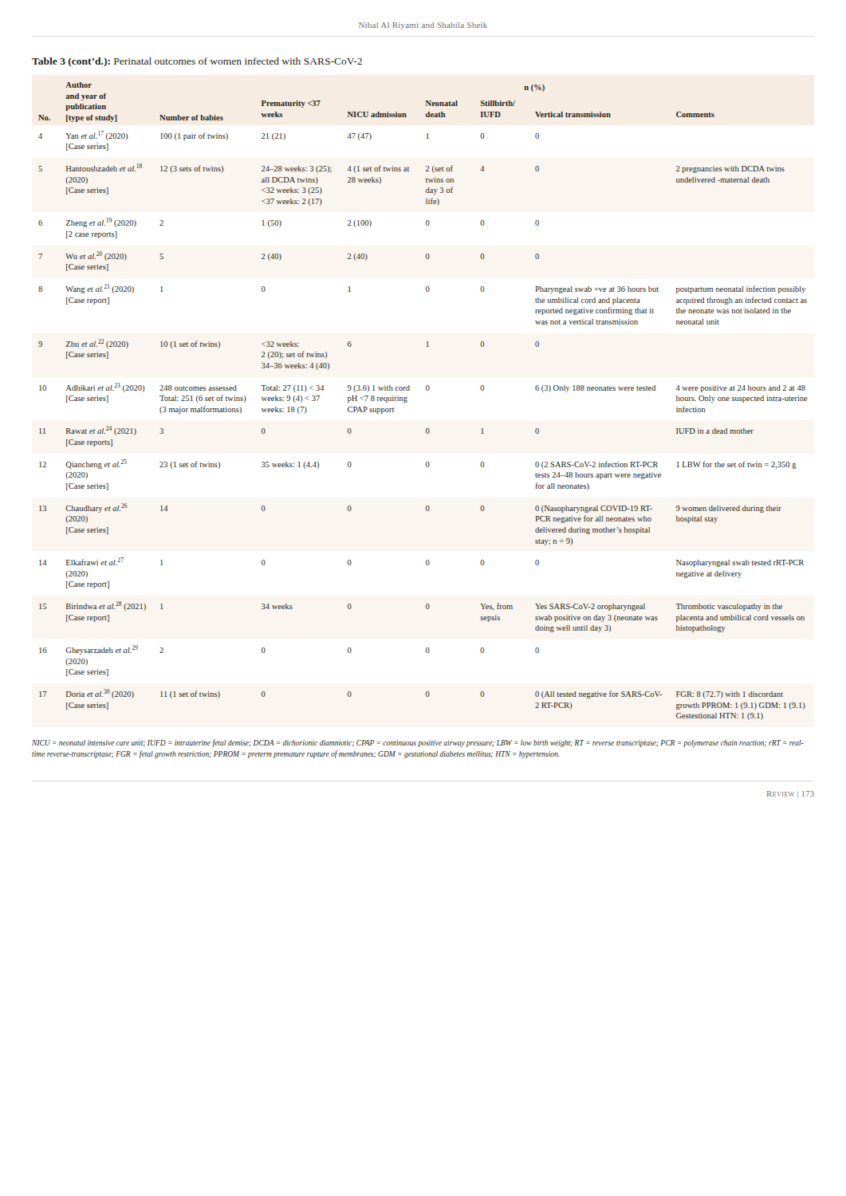Nihal Al Riyami and Shahila Sheik
Table 3 (cont’d.): Perinatal outcomes of women infected with SARS-CoV-2
| No. | Author and year of publication [type of study] | Number of babies | n (%) |
| --- | --- | --- | --- |
| Prematurity <37 weeks | NICU admission | Neonatal death | Stillbirth/ IUFD | Vertical transmission | Comments |
| 4 | Yan et al. 17 (2020) [Case series] | 100 (1 pair of twins) | 21 (21) | 47 (47) | 1 | 0 | 0 | |
| 5 | Hantoushzadeh et al. 18 (2020) [Case series] | 12 (3 sets of twins) | 24–28 weeks: 3 (25); all DCDA twins) <32 weeks: 3 (25) <37 weeks: 2 (17) | 4 (1 set of twins at 28 weeks) | 2 (set of twins on day 3 of life) | 4 | 0 | 2 pregnancies with DCDA twins undelivered -maternal death |
| 6 | Zheng et al. 19 (2020) [2 case reports] | 2 | 1 (50) | 2 (100) | 0 | 0 | 0 | |
| 7 | Wu et al. 20 (2020) [Case series] | 5 | 2 (40) | 2 (40) | 0 | 0 | 0 | |
| 8 | Wang et al. 21 (2020) [Case report] | 1 | 0 | 1 | 0 | 0 | Pharyngeal swab +ve at 36 hours but the umbilical cord and placenta reported negative confirming that it was not a vertical transmission | postpartum neonatal infection possibly acquired through an infected contact as the neonate was not isolated in the neonatal unit |
| 9 | Zhu et al. 22 (2020) [Case series] | 10 (1 set of twins) | <32 weeks: 2 (20); set of twins) 34–36 weeks: 4 (40) | 6 | 1 | 0 | 0 | |
| 10 | Adhikari et al. 23 (2020) [Case series] | 248 outcomes assessed Total: 251 (6 set of twins) (3 major malformations) | Total: 27 (11) < 34 weeks: 9 (4) < 37 weeks: 18 (7) | 9 (3.6) 1 with cord pH <7 8 requiring CPAP support | 0 | 0 | 6 (3) Only 188 neonates were tested | 4 were positive at 24 hours and 2 at 48 hours. Only one suspected intra-uterine infection |
| 11 | Rawat et al. 24 (2021) [Case reports] | 3 | 0 | 0 | 0 | 1 | 0 | IUFD in a dead mother |
| 12 | Qiancheng et al. 25 (2020) [Case series] | 23 (1 set of twins) | 35 weeks: 1 (4.4) | 0 | 0 | 0 | 0 (2 SARS-CoV-2 infection RT-PCR tests 24–48 hours apart were negative for all neonates) | 1 LBW for the set of twin = 2,350 g |
| 13 | Chaudhary et al. 26 (2020) [Case series] | 14 | 0 | 0 | 0 | 0 | 0 (Nasopharyngeal COVID-19 RT-PCR negative for all neonates who delivered during mother’s hospital stay; n = 9) | 9 women delivered during their hospital stay |
| 14 | Elkafrawi et al. 27 (2020) [Case report] | 1 | 0 | 0 | 0 | 0 | 0 | Nasopharyngeal swab tested rRT-PCR negative at delivery |
| 15 | Birindwa et al. 28 (2021) [Case report] | 1 | 34 weeks | 0 | 0 | Yes, from sepsis | Yes SARS-CoV-2 oropharyngeal swab positive on day 3 (neonate was doing well until day 3) | Thrombotic vasculopathy in the placenta and umbilical cord vessels on histopathology |
| 16 | Gheysarzadeh et al. 29 (2020) [Case series] | 2 | 0 | 0 | 0 | 0 | 0 | |
| 17 | Doria et al. 30 (2020) [Case series] | 11 (1 set of twins) | 0 | 0 | 0 | 0 | 0 (All tested negative for SARS-CoV-2 RT-PCR) | FGR: 8 (72.7) with 1 discordant growth PPROM: 1 (9.1) GDM: 1 (9.1) Gestestional HTN: 1 (9.1) |
NICU = neonatal intensive care unit; IUFD = intrauterine fetal demise; DCDA = dichorionic diamniotic; CPAP = continuous positive airway pressure; LBW = low birth weight; RT = reverse transcriptase; PCR = polymerase chain reaction; rRT = real-time reverse-transcriptase; FGR = fetal growth restriction; PPROM = preterm premature rupture of membranes; GDM = gestational diabetes mellitus; HTN = hypertension.
Review | 173